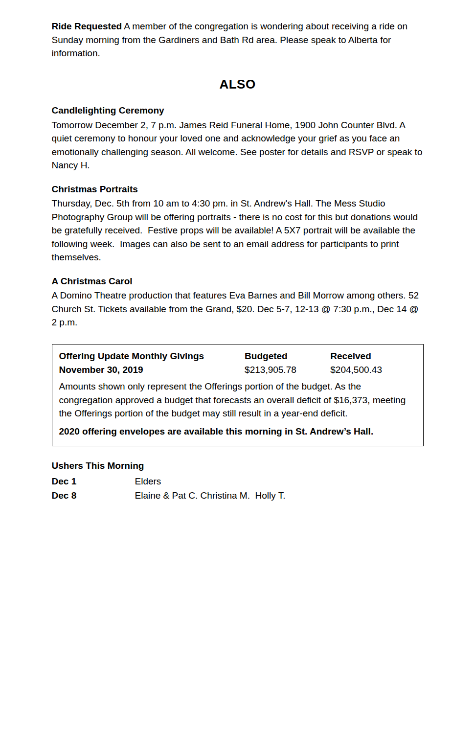Ride Requested A member of the congregation is wondering about receiving a ride on Sunday morning from the Gardiners and Bath Rd area. Please speak to Alberta for information.
ALSO
Candlelighting Ceremony
Tomorrow December 2, 7 p.m. James Reid Funeral Home, 1900 John Counter Blvd. A quiet ceremony to honour your loved one and acknowledge your grief as you face an emotionally challenging season. All welcome. See poster for details and RSVP or speak to Nancy H.
Christmas Portraits
Thursday, Dec. 5th from 10 am to 4:30 pm. in St. Andrew's Hall. The Mess Studio Photography Group will be offering portraits - there is no cost for this but donations would be gratefully received. Festive props will be available! A 5X7 portrait will be available the following week. Images can also be sent to an email address for participants to print themselves.
A Christmas Carol
A Domino Theatre production that features Eva Barnes and Bill Morrow among others. 52 Church St. Tickets available from the Grand, $20. Dec 5-7, 12-13 @ 7:30 p.m., Dec 14 @ 2 p.m.
| Offering Update Monthly Givings | Budgeted | Received |
| --- | --- | --- |
| November 30, 2019 | $213,905.78 | $204,500.43 |
Amounts shown only represent the Offerings portion of the budget. As the congregation approved a budget that forecasts an overall deficit of $16,373, meeting the Offerings portion of the budget may still result in a year-end deficit.
2020 offering envelopes are available this morning in St. Andrew’s Hall.
Ushers This Morning
| Dec 1 | Elders |
| Dec 8 | Elaine & Pat C. Christina M. Holly T. |